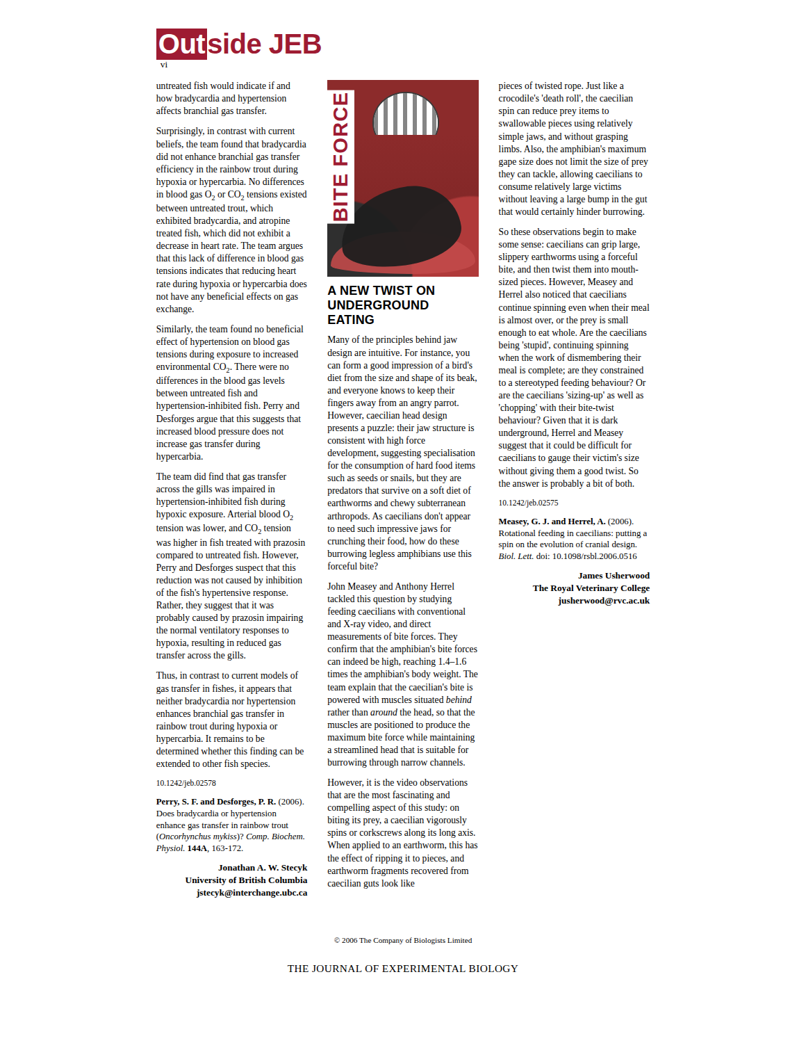Out side JEB
vi
untreated fish would indicate if and how bradycardia and hypertension affects branchial gas transfer.
Surprisingly, in contrast with current beliefs, the team found that bradycardia did not enhance branchial gas transfer efficiency in the rainbow trout during hypoxia or hypercarbia. No differences in blood gas O2 or CO2 tensions existed between untreated trout, which exhibited bradycardia, and atropine treated fish, which did not exhibit a decrease in heart rate. The team argues that this lack of difference in blood gas tensions indicates that reducing heart rate during hypoxia or hypercarbia does not have any beneficial effects on gas exchange.
Similarly, the team found no beneficial effect of hypertension on blood gas tensions during exposure to increased environmental CO2. There were no differences in the blood gas levels between untreated fish and hypertension-inhibited fish. Perry and Desforges argue that this suggests that increased blood pressure does not increase gas transfer during hypercarbia.
The team did find that gas transfer across the gills was impaired in hypertension-inhibited fish during hypoxic exposure. Arterial blood O2 tension was lower, and CO2 tension was higher in fish treated with prazosin compared to untreated fish. However, Perry and Desforges suspect that this reduction was not caused by inhibition of the fish's hypertensive response. Rather, they suggest that it was probably caused by prazosin impairing the normal ventilatory responses to hypoxia, resulting in reduced gas transfer across the gills.
Thus, in contrast to current models of gas transfer in fishes, it appears that neither bradycardia nor hypertension enhances branchial gas transfer in rainbow trout during hypoxia or hypercarbia. It remains to be determined whether this finding can be extended to other fish species.
10.1242/jeb.02578
Perry, S. F. and Desforges, P. R. (2006). Does bradycardia or hypertension enhance gas transfer in rainbow trout (Oncorhynchus mykiss)? Comp. Biochem. Physiol. 144A, 163-172.
Jonathan A. W. Stecyk
University of British Columbia
jstecyk@interchange.ubc.ca
BITE FORCE
A NEW TWIST ON UNDERGROUND EATING
Many of the principles behind jaw design are intuitive. For instance, you can form a good impression of a bird's diet from the size and shape of its beak, and everyone knows to keep their fingers away from an angry parrot. However, caecilian head design presents a puzzle: their jaw structure is consistent with high force development, suggesting specialisation for the consumption of hard food items such as seeds or snails, but they are predators that survive on a soft diet of earthworms and chewy subterranean arthropods. As caecilians don't appear to need such impressive jaws for crunching their food, how do these burrowing legless amphibians use this forceful bite?
John Measey and Anthony Herrel tackled this question by studying feeding caecilians with conventional and X-ray video, and direct measurements of bite forces. They confirm that the amphibian's bite forces can indeed be high, reaching 1.4–1.6 times the amphibian's body weight. The team explain that the caecilian's bite is powered with muscles situated behind rather than around the head, so that the muscles are positioned to produce the maximum bite force while maintaining a streamlined head that is suitable for burrowing through narrow channels.
However, it is the video observations that are the most fascinating and compelling aspect of this study: on biting its prey, a caecilian vigorously spins or corkscrews along its long axis. When applied to an earthworm, this has the effect of ripping it to pieces, and earthworm fragments recovered from caecilian guts look like
pieces of twisted rope. Just like a crocodile's 'death roll', the caecilian spin can reduce prey items to swallowable pieces using relatively simple jaws, and without grasping limbs. Also, the amphibian's maximum gape size does not limit the size of prey they can tackle, allowing caecilians to consume relatively large victims without leaving a large bump in the gut that would certainly hinder burrowing.
So these observations begin to make some sense: caecilians can grip large, slippery earthworms using a forceful bite, and then twist them into mouth-sized pieces. However, Measey and Herrel also noticed that caecilians continue spinning even when their meal is almost over, or the prey is small enough to eat whole. Are the caecilians being 'stupid', continuing spinning when the work of dismembering their meal is complete; are they constrained to a stereotyped feeding behaviour? Or are the caecilians 'sizing-up' as well as 'chopping' with their bite-twist behaviour? Given that it is dark underground, Herrel and Measey suggest that it could be difficult for caecilians to gauge their victim's size without giving them a good twist. So the answer is probably a bit of both.
10.1242/jeb.02575
Measey, G. J. and Herrel, A. (2006). Rotational feeding in caecilians: putting a spin on the evolution of cranial design. Biol. Lett. doi: 10.1098/rsbl.2006.0516
James Usherwood
The Royal Veterinary College
jusherwood@rvc.ac.uk
© 2006 The Company of Biologists Limited
THE JOURNAL OF EXPERIMENTAL BIOLOGY